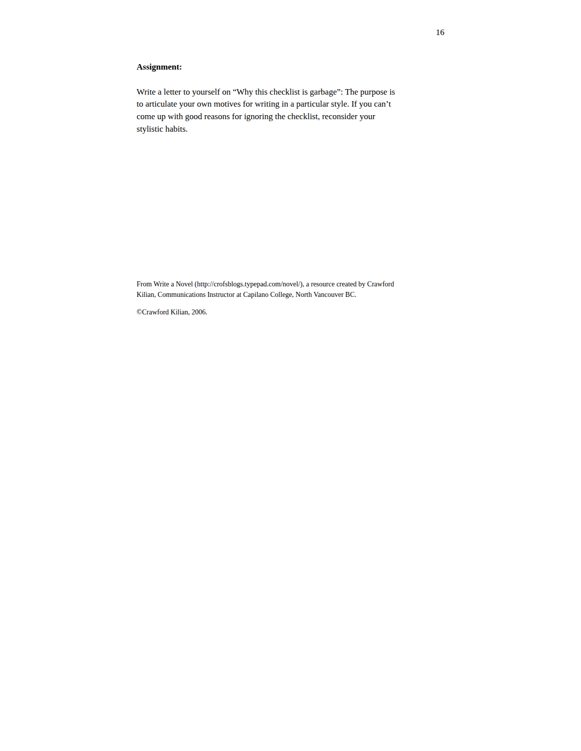16
Assignment:
Write a letter to yourself on “Why this checklist is garbage”: The purpose is to articulate your own motives for writing in a particular style. If you can’t come up with good reasons for ignoring the checklist, reconsider your stylistic habits.
From Write a Novel (http://crofsblogs.typepad.com/novel/), a resource created by Crawford Kilian, Communications Instructor at Capilano College, North Vancouver BC.
©Crawford Kilian, 2006.